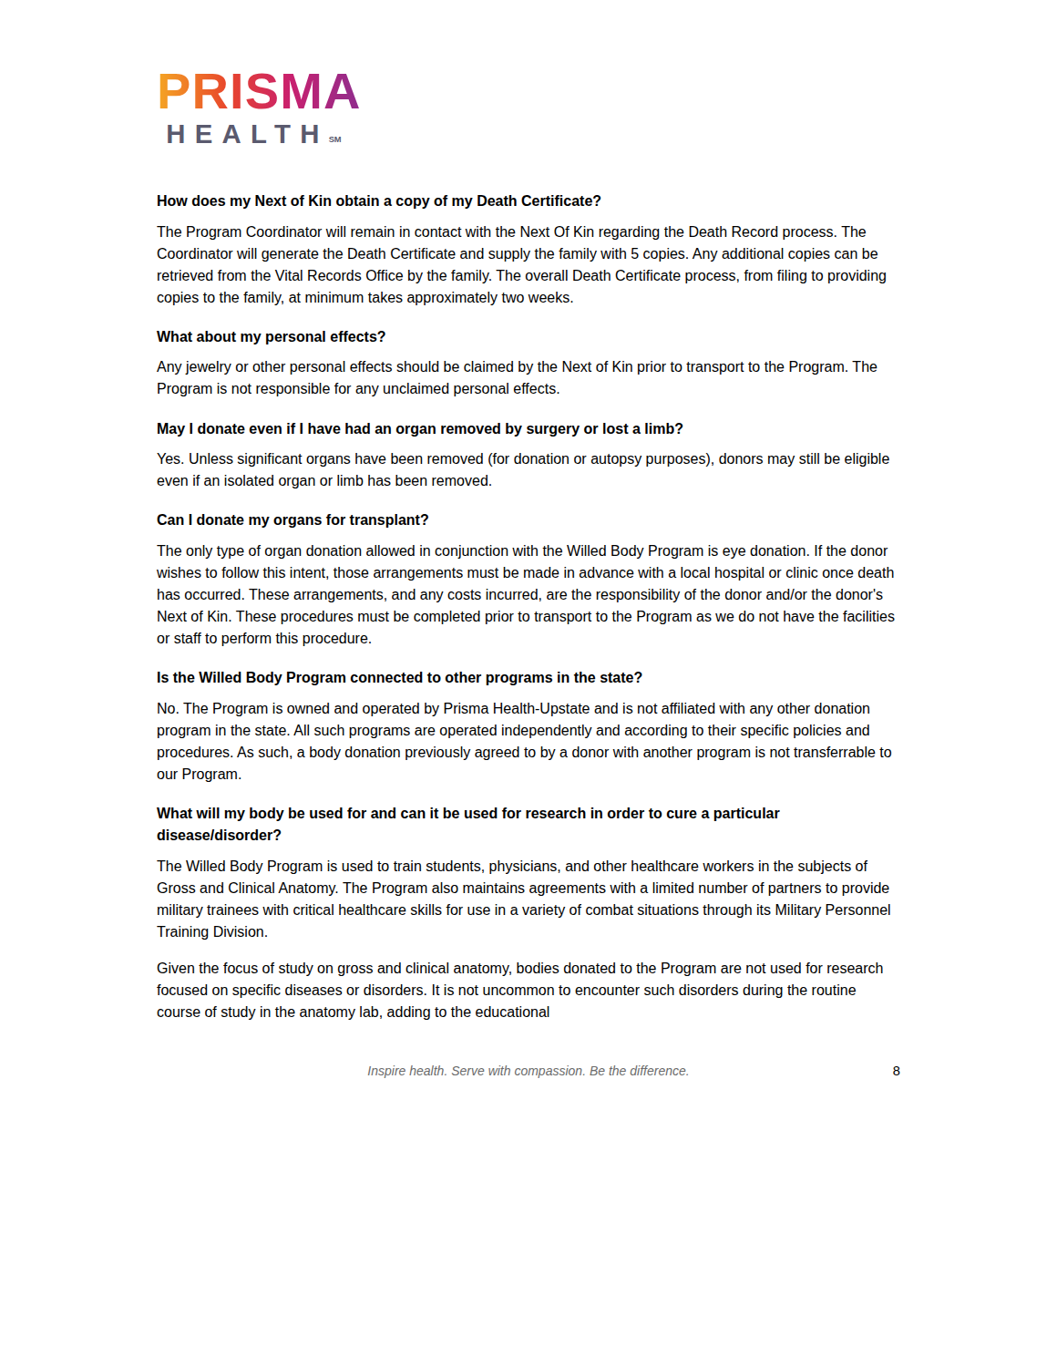PRISMA HEALTHSM
How does my Next of Kin obtain a copy of my Death Certificate?
The Program Coordinator will remain in contact with the Next Of Kin regarding the Death Record process. The Coordinator will generate the Death Certificate and supply the family with 5 copies. Any additional copies can be retrieved from the Vital Records Office by the family. The overall Death Certificate process, from filing to providing copies to the family, at minimum takes approximately two weeks.
What about my personal effects?
Any jewelry or other personal effects should be claimed by the Next of Kin prior to transport to the Program. The Program is not responsible for any unclaimed personal effects.
May I donate even if I have had an organ removed by surgery or lost a limb?
Yes. Unless significant organs have been removed (for donation or autopsy purposes), donors may still be eligible even if an isolated organ or limb has been removed.
Can I donate my organs for transplant?
The only type of organ donation allowed in conjunction with the Willed Body Program is eye donation. If the donor wishes to follow this intent, those arrangements must be made in advance with a local hospital or clinic once death has occurred. These arrangements, and any costs incurred, are the responsibility of the donor and/or the donor's Next of Kin. These procedures must be completed prior to transport to the Program as we do not have the facilities or staff to perform this procedure.
Is the Willed Body Program connected to other programs in the state?
No. The Program is owned and operated by Prisma Health-Upstate and is not affiliated with any other donation program in the state. All such programs are operated independently and according to their specific policies and procedures. As such, a body donation previously agreed to by a donor with another program is not transferrable to our Program.
What will my body be used for and can it be used for research in order to cure a particular disease/disorder?
The Willed Body Program is used to train students, physicians, and other healthcare workers in the subjects of Gross and Clinical Anatomy. The Program also maintains agreements with a limited number of partners to provide military trainees with critical healthcare skills for use in a variety of combat situations through its Military Personnel Training Division.
Given the focus of study on gross and clinical anatomy, bodies donated to the Program are not used for research focused on specific diseases or disorders. It is not uncommon to encounter such disorders during the routine course of study in the anatomy lab, adding to the educational
Inspire health. Serve with compassion. Be the difference. 8